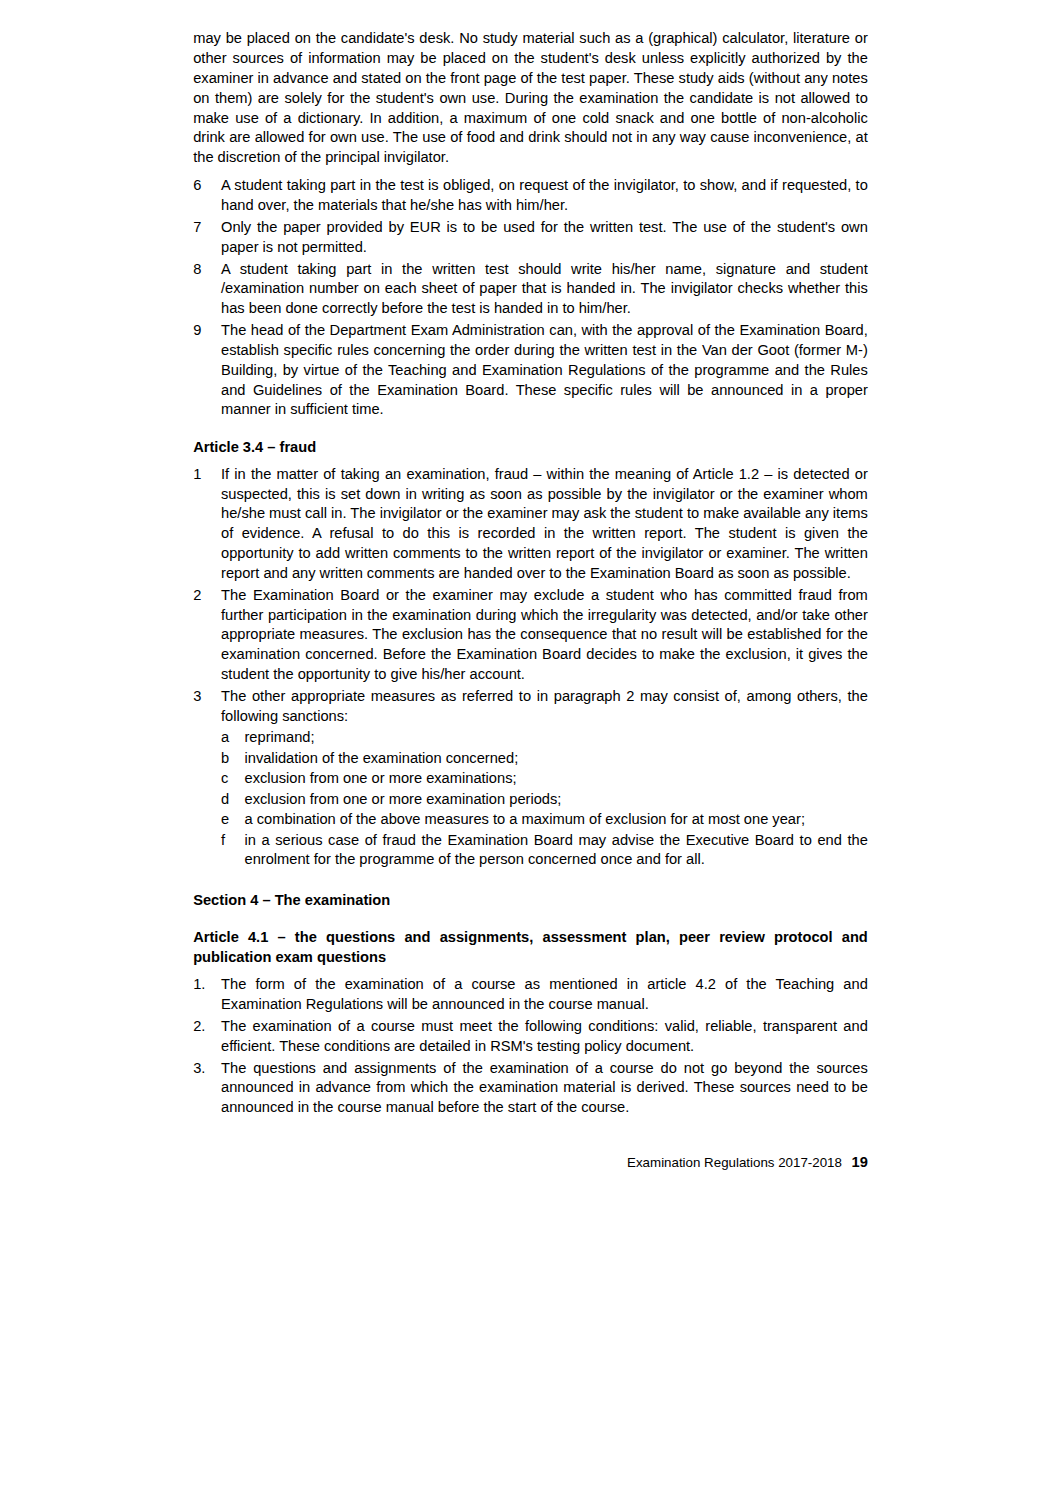may be placed on the candidate's desk. No study material such as a (graphical) calculator, literature or other sources of information may be placed on the student's desk unless explicitly authorized by the examiner in advance and stated on the front page of the test paper. These study aids (without any notes on them) are solely for the student's own use. During the examination the candidate is not allowed to make use of a dictionary. In addition, a maximum of one cold snack and one bottle of non-alcoholic drink are allowed for own use. The use of food and drink should not in any way cause inconvenience, at the discretion of the principal invigilator.
6 A student taking part in the test is obliged, on request of the invigilator, to show, and if requested, to hand over, the materials that he/she has with him/her.
7 Only the paper provided by EUR is to be used for the written test. The use of the student's own paper is not permitted.
8 A student taking part in the written test should write his/her name, signature and student /examination number on each sheet of paper that is handed in. The invigilator checks whether this has been done correctly before the test is handed in to him/her.
9 The head of the Department Exam Administration can, with the approval of the Examination Board, establish specific rules concerning the order during the written test in the Van der Goot (former M-) Building, by virtue of the Teaching and Examination Regulations of the programme and the Rules and Guidelines of the Examination Board. These specific rules will be announced in a proper manner in sufficient time.
Article 3.4 – fraud
1 If in the matter of taking an examination, fraud – within the meaning of Article 1.2 – is detected or suspected, this is set down in writing as soon as possible by the invigilator or the examiner whom he/she must call in. The invigilator or the examiner may ask the student to make available any items of evidence. A refusal to do this is recorded in the written report. The student is given the opportunity to add written comments to the written report of the invigilator or examiner. The written report and any written comments are handed over to the Examination Board as soon as possible.
2 The Examination Board or the examiner may exclude a student who has committed fraud from further participation in the examination during which the irregularity was detected, and/or take other appropriate measures. The exclusion has the consequence that no result will be established for the examination concerned. Before the Examination Board decides to make the exclusion, it gives the student the opportunity to give his/her account.
3 The other appropriate measures as referred to in paragraph 2 may consist of, among others, the following sanctions:
areprimand;
binvalidation of the examination concerned;
cexclusion from one or more examinations;
dexclusion from one or more examination periods;
ea combination of the above measures to a maximum of exclusion for at most one year;
fin a serious case of fraud the Examination Board may advise the Executive Board to end the enrolment for the programme of the person concerned once and for all.
Section 4 – The examination
Article 4.1 – the questions and assignments, assessment plan, peer review protocol and publication exam questions
1. The form of the examination of a course as mentioned in article 4.2 of the Teaching and Examination Regulations will be announced in the course manual.
2. The examination of a course must meet the following conditions: valid, reliable, transparent and efficient. These conditions are detailed in RSM's testing policy document.
3. The questions and assignments of the examination of a course do not go beyond the sources announced in advance from which the examination material is derived. These sources need to be announced in the course manual before the start of the course.
Examination Regulations 2017-2018 19